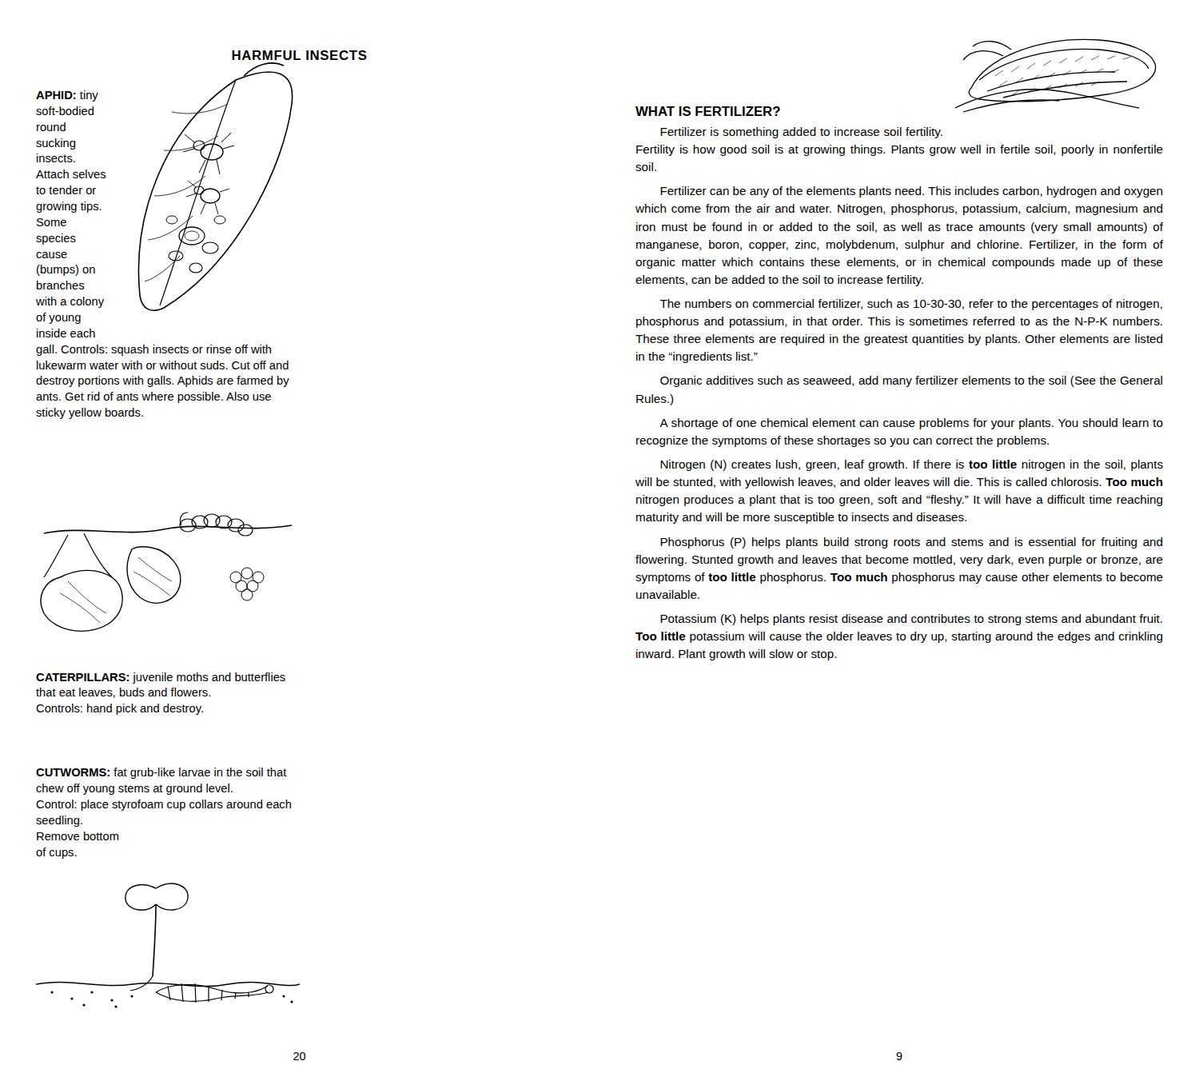HARMFUL INSECTS
APHID: tiny soft-bodied round sucking insects. Attach selves to tender or growing tips. Some species cause (bumps) on branches with a colony of young inside each gall. Controls: squash insects or rinse off with lukewarm water with or without suds. Cut off and destroy portions with galls. Aphids are farmed by ants. Get rid of ants where possible. Also use sticky yellow boards.
CATERPILLARS: juvenile moths and butterflies that eat leaves, buds and flowers.
Controls: hand pick and destroy.
CUTWORMS: fat grub-like larvae in the soil that chew off young stems at ground level.
Control: place styrofoam cup collars around each seedling.
Remove bottom
of cups.
20
WHAT IS FERTILIZER?
Fertilizer is something added to increase soil fertility. Fertility is how good soil is at growing things. Plants grow well in fertile soil, poorly in nonfertile soil.
Fertilizer can be any of the elements plants need. This includes carbon, hydrogen and oxygen which come from the air and water. Nitrogen, phosphorus, potassium, calcium, magnesium and iron must be found in or added to the soil, as well as trace amounts (very small amounts) of manganese, boron, copper, zinc, molybdenum, sulphur and chlorine. Fertilizer, in the form of organic matter which contains these elements, or in chemical compounds made up of these elements, can be added to the soil to increase fertility.
The numbers on commercial fertilizer, such as 10-30-30, refer to the percentages of nitrogen, phosphorus and potassium, in that order. This is sometimes referred to as the N-P-K numbers. These three elements are required in the greatest quantities by plants. Other elements are listed in the “ingredients list.”
Organic additives such as seaweed, add many fertilizer elements to the soil (See the General Rules.)
A shortage of one chemical element can cause problems for your plants. You should learn to recognize the symptoms of these shortages so you can correct the problems.
Nitrogen (N) creates lush, green, leaf growth. If there is too little nitrogen in the soil, plants will be stunted, with yellowish leaves, and older leaves will die. This is called chlorosis. Too much nitrogen produces a plant that is too green, soft and “fleshy.” It will have a difficult time reaching maturity and will be more susceptible to insects and diseases.
Phosphorus (P) helps plants build strong roots and stems and is essential for fruiting and flowering. Stunted growth and leaves that become mottled, very dark, even purple or bronze, are symptoms of too little phosphorus. Too much phosphorus may cause other elements to become unavailable.
Potassium (K) helps plants resist disease and contributes to strong stems and abundant fruit. Too little potassium will cause the older leaves to dry up, starting around the edges and crinkling inward. Plant growth will slow or stop.
9